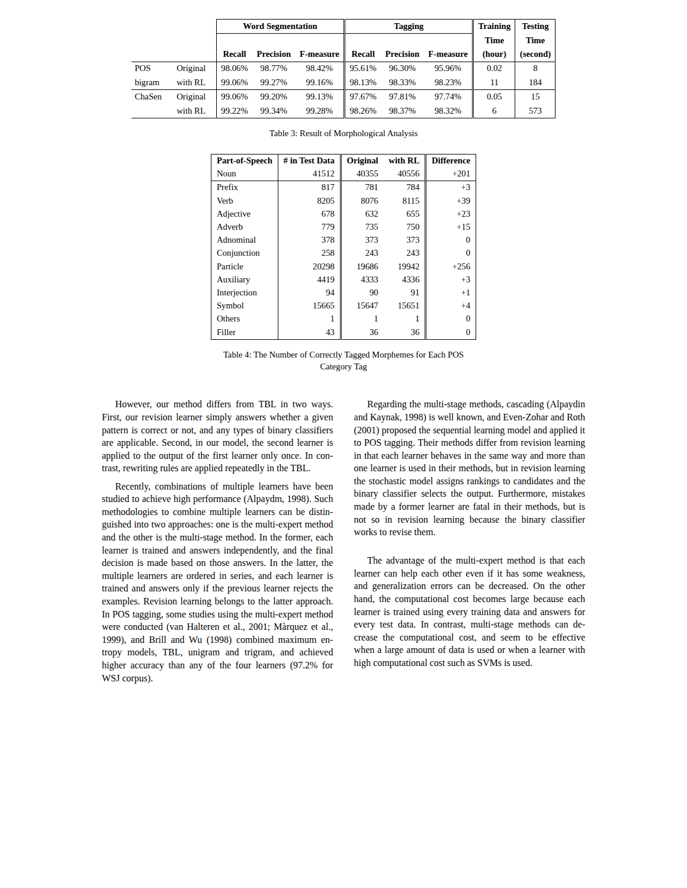Table 3: Result of Morphological Analysis
| | | Word Segmentation | Tagging | Training | Testing |
| --- | --- | --- | --- | --- | --- |
| | | | | | | | | Time | Time |
| | | Recall | Precision | F-measure | Recall | Precision | F-measure | (hour) | (second) |
| POS | Original | 98.06% | 98.77% | 98.42% | 95.61% | 96.30% | 95.96% | 0.02 | 8 |
| bigram | with RL | 99.06% | 99.27% | 99.16% | 98.13% | 98.33% | 98.23% | 11 | 184 |
| ChaSen | Original | 99.06% | 99.20% | 99.13% | 97.67% | 97.81% | 97.74% | 0.05 | 15 |
| | with RL | 99.22% | 99.34% | 99.28% | 98.26% | 98.37% | 98.32% | 6 | 573 |
Table 4: The Number of Correctly Tagged Morphemes for Each POS Category Tag
| Part-of-Speech | # in Test Data | Original | with RL | Difference |
| --- | --- | --- | --- | --- |
| Noun | 41512 | 40355 | 40556 | +201 |
| Prefix | 817 | 781 | 784 | +3 |
| Verb | 8205 | 8076 | 8115 | +39 |
| Adjective | 678 | 632 | 655 | +23 |
| Adverb | 779 | 735 | 750 | +15 |
| Adnominal | 378 | 373 | 373 | 0 |
| Conjunction | 258 | 243 | 243 | 0 |
| Particle | 20298 | 19686 | 19942 | +256 |
| Auxiliary | 4419 | 4333 | 4336 | +3 |
| Interjection | 94 | 90 | 91 | +1 |
| Symbol | 15665 | 15647 | 15651 | +4 |
| Others | 1 | 1 | 1 | 0 |
| Filler | 43 | 36 | 36 | 0 |
However, our method differs from TBL in two ways. First, our revision learner simply answers whether a given pattern is correct or not, and any types of binary classifiers are applicable. Second, in our model, the second learner is applied to the output of the first learner only once. In contrast, rewriting rules are applied repeatedly in the TBL.
Recently, combinations of multiple learners have been studied to achieve high performance (Alpaydm, 1998). Such methodologies to combine multiple learners can be distinguished into two approaches: one is the multi-expert method and the other is the multi-stage method. In the former, each learner is trained and answers independently, and the final decision is made based on those answers. In the latter, the multiple learners are ordered in series, and each learner is trained and answers only if the previous learner rejects the examples. Revision learning belongs to the latter approach. In POS tagging, some studies using the multi-expert method were conducted (van Halteren et al., 2001; Màrquez et al., 1999), and Brill and Wu (1998) combined maximum entropy models, TBL, unigram and trigram, and achieved higher accuracy than any of the four learners (97.2% for WSJ corpus).
Regarding the multi-stage methods, cascading (Alpaydin and Kaynak, 1998) is well known, and Even-Zohar and Roth (2001) proposed the sequential learning model and applied it to POS tagging. Their methods differ from revision learning in that each learner behaves in the same way and more than one learner is used in their methods, but in revision learning the stochastic model assigns rankings to candidates and the binary classifier selects the output. Furthermore, mistakes made by a former learner are fatal in their methods, but is not so in revision learning because the binary classifier works to revise them.
The advantage of the multi-expert method is that each learner can help each other even if it has some weakness, and generalization errors can be decreased. On the other hand, the computational cost becomes large because each learner is trained using every training data and answers for every test data. In contrast, multi-stage methods can decrease the computational cost, and seem to be effective when a large amount of data is used or when a learner with high computational cost such as SVMs is used.